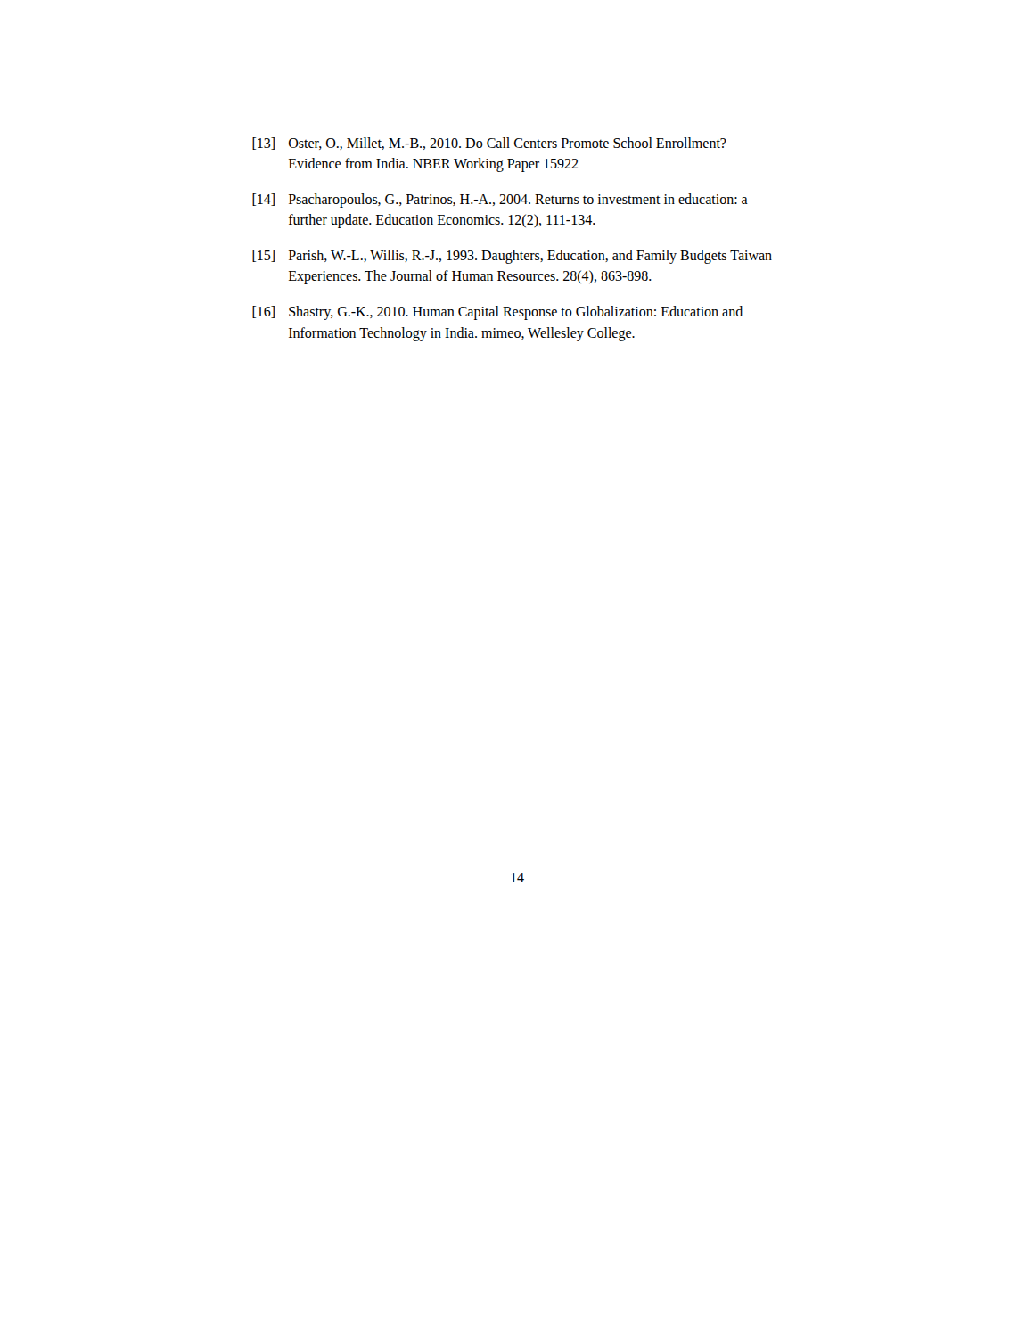[13] Oster, O., Millet, M.-B., 2010. Do Call Centers Promote School Enrollment? Evidence from India. NBER Working Paper 15922
[14] Psacharopoulos, G., Patrinos, H.-A., 2004. Returns to investment in education: a further update. Education Economics. 12(2), 111-134.
[15] Parish, W.-L., Willis, R.-J., 1993. Daughters, Education, and Family Budgets Taiwan Experiences. The Journal of Human Resources. 28(4), 863-898.
[16] Shastry, G.-K., 2010. Human Capital Response to Globalization: Education and Information Technology in India. mimeo, Wellesley College.
14